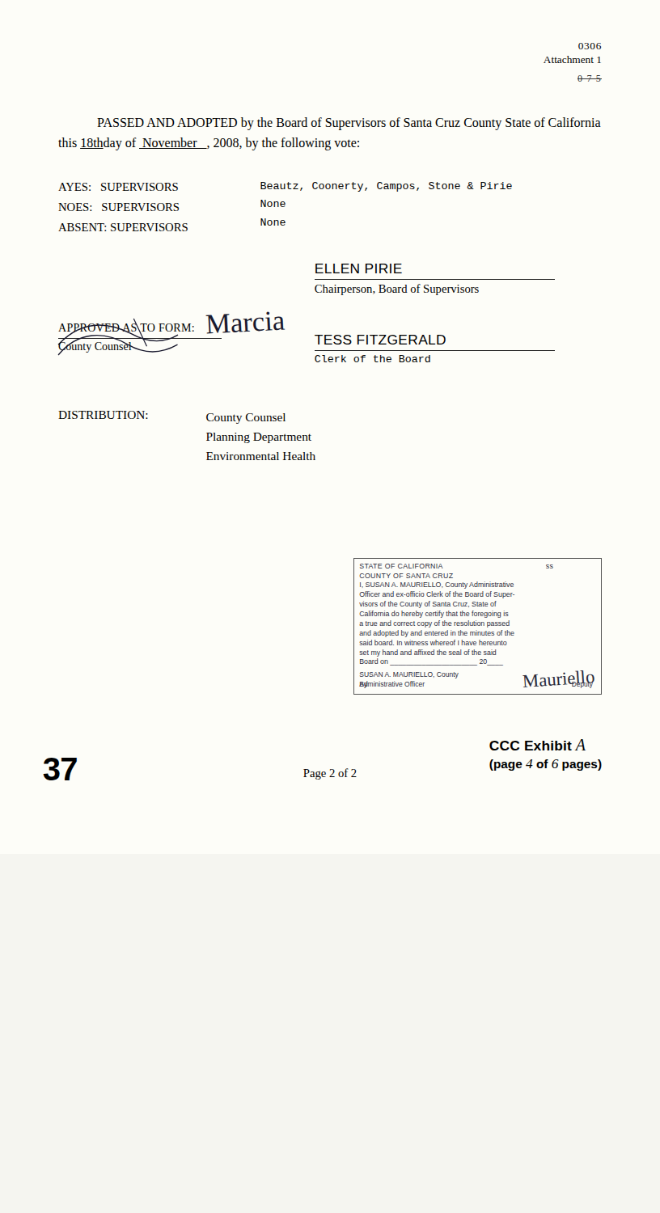0306
Attachment 1
0 7 5
PASSED AND ADOPTED by the Board of Supervisors of Santa Cruz County State of California this 18thday of November , 2008, by the following vote:
AYES: SUPERVISORS
NOES: SUPERVISORS
ABSENT: SUPERVISORS
Beautz, Coonerty, Campos, Stone & Pirie
None
None
APPROVED AS TO FORM:
Marcia
County Counsel
ELLEN PIRIE
Chairperson, Board of Supervisors
TESS FITZGERALD
Clerk of the Board
DISTRIBUTION:
County Counsel
Planning Department
Environmental Health
STATE OF CALIFORNIAss
COUNTY OF SANTA CRUZ
I, SUSAN A. MAURIELLO, County Administrative
Officer and ex-officio Clerk of the Board of Super-
visors of the County of Santa Cruz, State of
California do hereby certify that the foregoing is
a true and correct copy of the resolution passed
and adopted by and entered in the minutes of the
said board. In witness whereof I have hereunto
set my hand and affixed the seal of the said
Board on ______________________ 20____
SUSAN A. MAURIELLO, County
Administrative Officer
Mauriello
By
Deputy
CCC Exhibit A
(page 4 of 6 pages)
Page 2 of 2
37